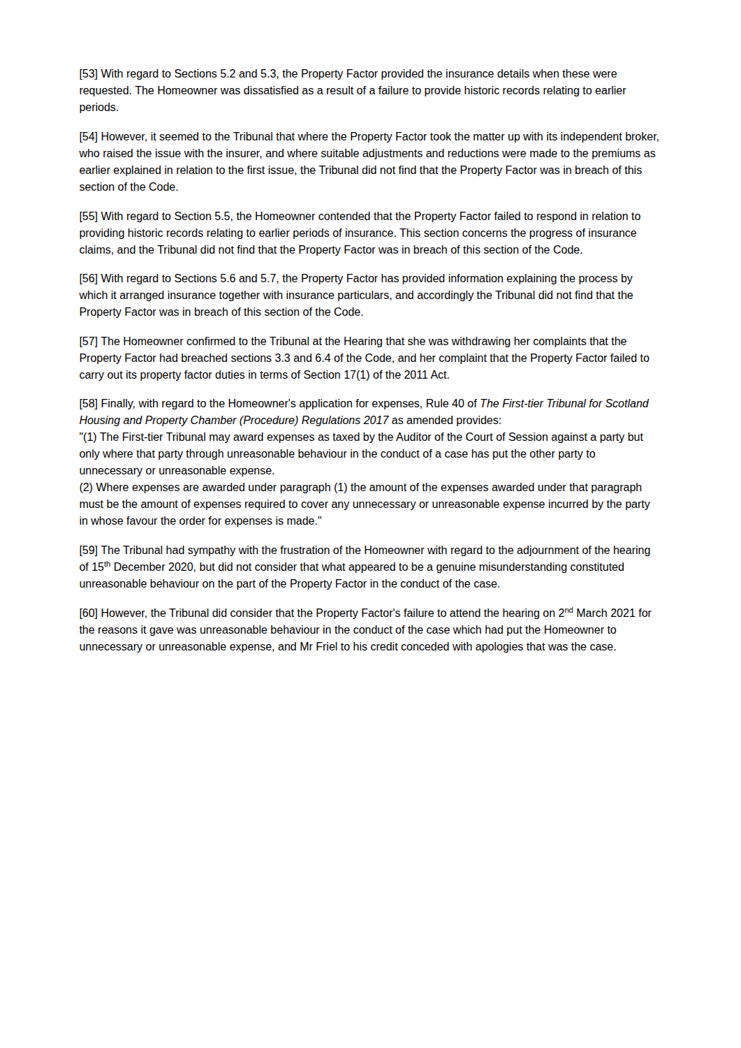[53] With regard to Sections 5.2 and 5.3, the Property Factor provided the insurance details when these were requested. The Homeowner was dissatisfied as a result of a failure to provide historic records relating to earlier periods.
[54] However, it seemed to the Tribunal that where the Property Factor took the matter up with its independent broker, who raised the issue with the insurer, and where suitable adjustments and reductions were made to the premiums as earlier explained in relation to the first issue, the Tribunal did not find that the Property Factor was in breach of this section of the Code.
[55] With regard to Section 5.5, the Homeowner contended that the Property Factor failed to respond in relation to providing historic records relating to earlier periods of insurance. This section concerns the progress of insurance claims, and the Tribunal did not find that the Property Factor was in breach of this section of the Code.
[56] With regard to Sections 5.6 and 5.7, the Property Factor has provided information explaining the process by which it arranged insurance together with insurance particulars, and accordingly the Tribunal did not find that the Property Factor was in breach of this section of the Code.
[57] The Homeowner confirmed to the Tribunal at the Hearing that she was withdrawing her complaints that the Property Factor had breached sections 3.3 and 6.4 of the Code, and her complaint that the Property Factor failed to carry out its property factor duties in terms of Section 17(1) of the 2011 Act.
[58] Finally, with regard to the Homeowner's application for expenses, Rule 40 of The First-tier Tribunal for Scotland Housing and Property Chamber (Procedure) Regulations 2017 as amended provides:
"(1) The First-tier Tribunal may award expenses as taxed by the Auditor of the Court of Session against a party but only where that party through unreasonable behaviour in the conduct of a case has put the other party to unnecessary or unreasonable expense.
(2) Where expenses are awarded under paragraph (1) the amount of the expenses awarded under that paragraph must be the amount of expenses required to cover any unnecessary or unreasonable expense incurred by the party in whose favour the order for expenses is made."
[59] The Tribunal had sympathy with the frustration of the Homeowner with regard to the adjournment of the hearing of 15th December 2020, but did not consider that what appeared to be a genuine misunderstanding constituted unreasonable behaviour on the part of the Property Factor in the conduct of the case.
[60] However, the Tribunal did consider that the Property Factor's failure to attend the hearing on 2nd March 2021 for the reasons it gave was unreasonable behaviour in the conduct of the case which had put the Homeowner to unnecessary or unreasonable expense, and Mr Friel to his credit conceded with apologies that was the case.